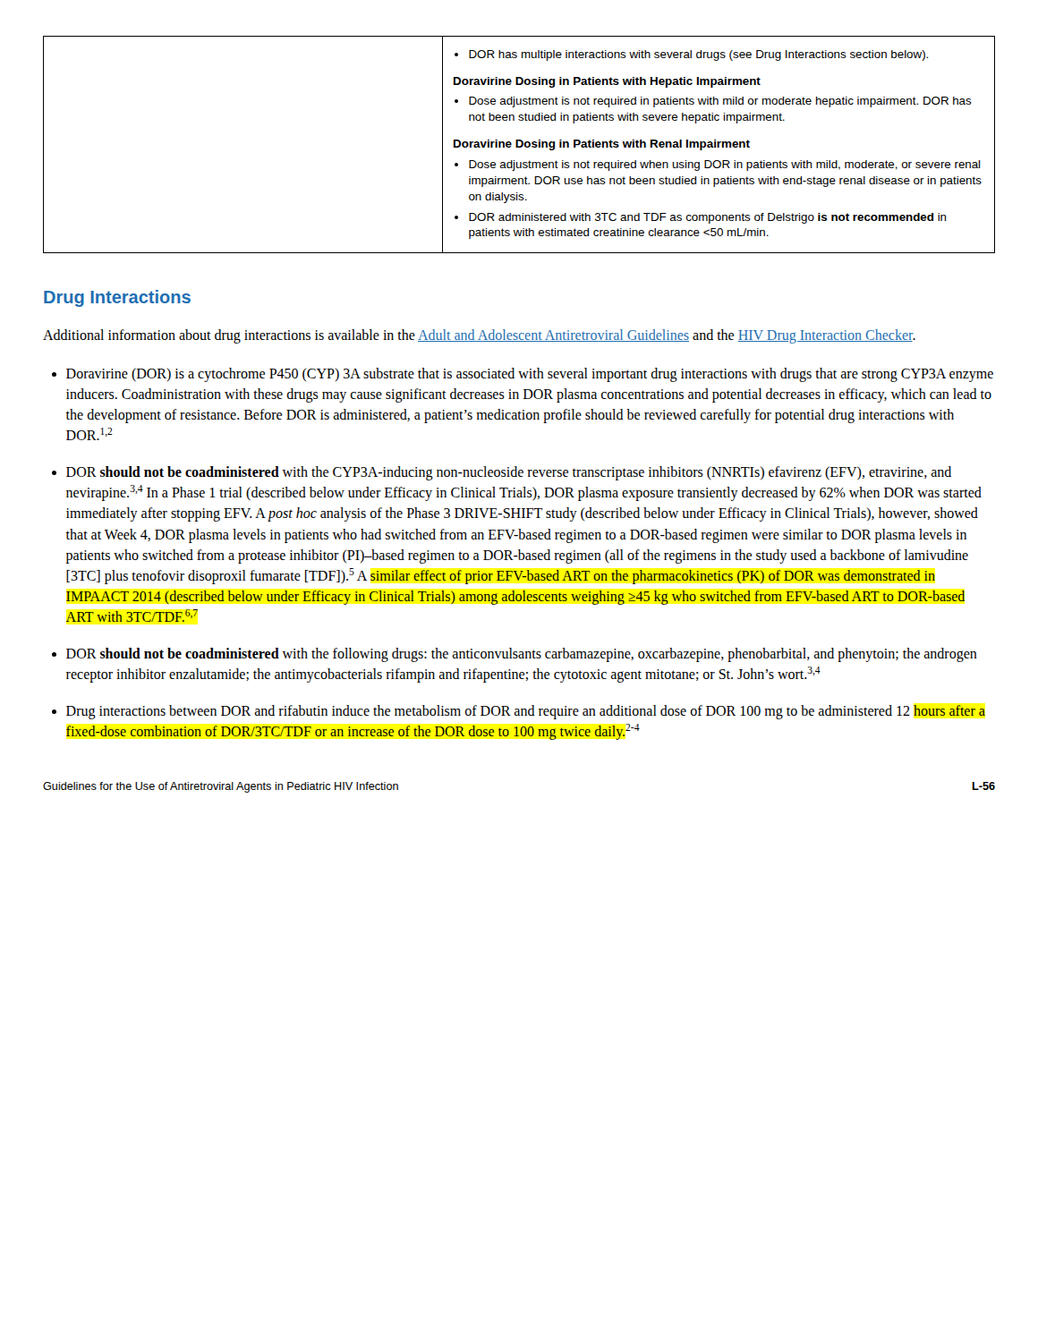| | DOR has multiple interactions with several drugs (see Drug Interactions section below). Doravirine Dosing in Patients with Hepatic Impairment Dose adjustment is not required in patients with mild or moderate hepatic impairment. DOR has not been studied in patients with severe hepatic impairment. Doravirine Dosing in Patients with Renal Impairment Dose adjustment is not required when using DOR in patients with mild, moderate, or severe renal impairment. DOR use has not been studied in patients with end-stage renal disease or in patients on dialysis. DOR administered with 3TC and TDF as components of Delstrigo is not recommended in patients with estimated creatinine clearance <50 mL/min. |
Drug Interactions
Additional information about drug interactions is available in the Adult and Adolescent Antiretroviral Guidelines and the HIV Drug Interaction Checker.
Doravirine (DOR) is a cytochrome P450 (CYP) 3A substrate that is associated with several important drug interactions with drugs that are strong CYP3A enzyme inducers. Coadministration with these drugs may cause significant decreases in DOR plasma concentrations and potential decreases in efficacy, which can lead to the development of resistance. Before DOR is administered, a patient’s medication profile should be reviewed carefully for potential drug interactions with DOR.1,2
DOR should not be coadministered with the CYP3A-inducing non-nucleoside reverse transcriptase inhibitors (NNRTIs) efavirenz (EFV), etravirine, and nevirapine.3,4 In a Phase 1 trial (described below under Efficacy in Clinical Trials), DOR plasma exposure transiently decreased by 62% when DOR was started immediately after stopping EFV. A post hoc analysis of the Phase 3 DRIVE-SHIFT study (described below under Efficacy in Clinical Trials), however, showed that at Week 4, DOR plasma levels in patients who had switched from an EFV-based regimen to a DOR-based regimen were similar to DOR plasma levels in patients who switched from a protease inhibitor (PI)–based regimen to a DOR-based regimen (all of the regimens in the study used a backbone of lamivudine [3TC] plus tenofovir disoproxil fumarate [TDF]).5 A similar effect of prior EFV-based ART on the pharmacokinetics (PK) of DOR was demonstrated in IMPAACT 2014 (described below under Efficacy in Clinical Trials) among adolescents weighing ≥45 kg who switched from EFV-based ART to DOR-based ART with 3TC/TDF.6,7
DOR should not be coadministered with the following drugs: the anticonvulsants carbamazepine, oxcarbazepine, phenobarbital, and phenytoin; the androgen receptor inhibitor enzalutamide; the antimycobacterials rifampin and rifapentine; the cytotoxic agent mitotane; or St. John’s wort.3,4
Drug interactions between DOR and rifabutin induce the metabolism of DOR and require an additional dose of DOR 100 mg to be administered 12 hours after a fixed-dose combination of DOR/3TC/TDF or an increase of the DOR dose to 100 mg twice daily.2-4
Guidelines for the Use of Antiretroviral Agents in Pediatric HIV Infection L-56